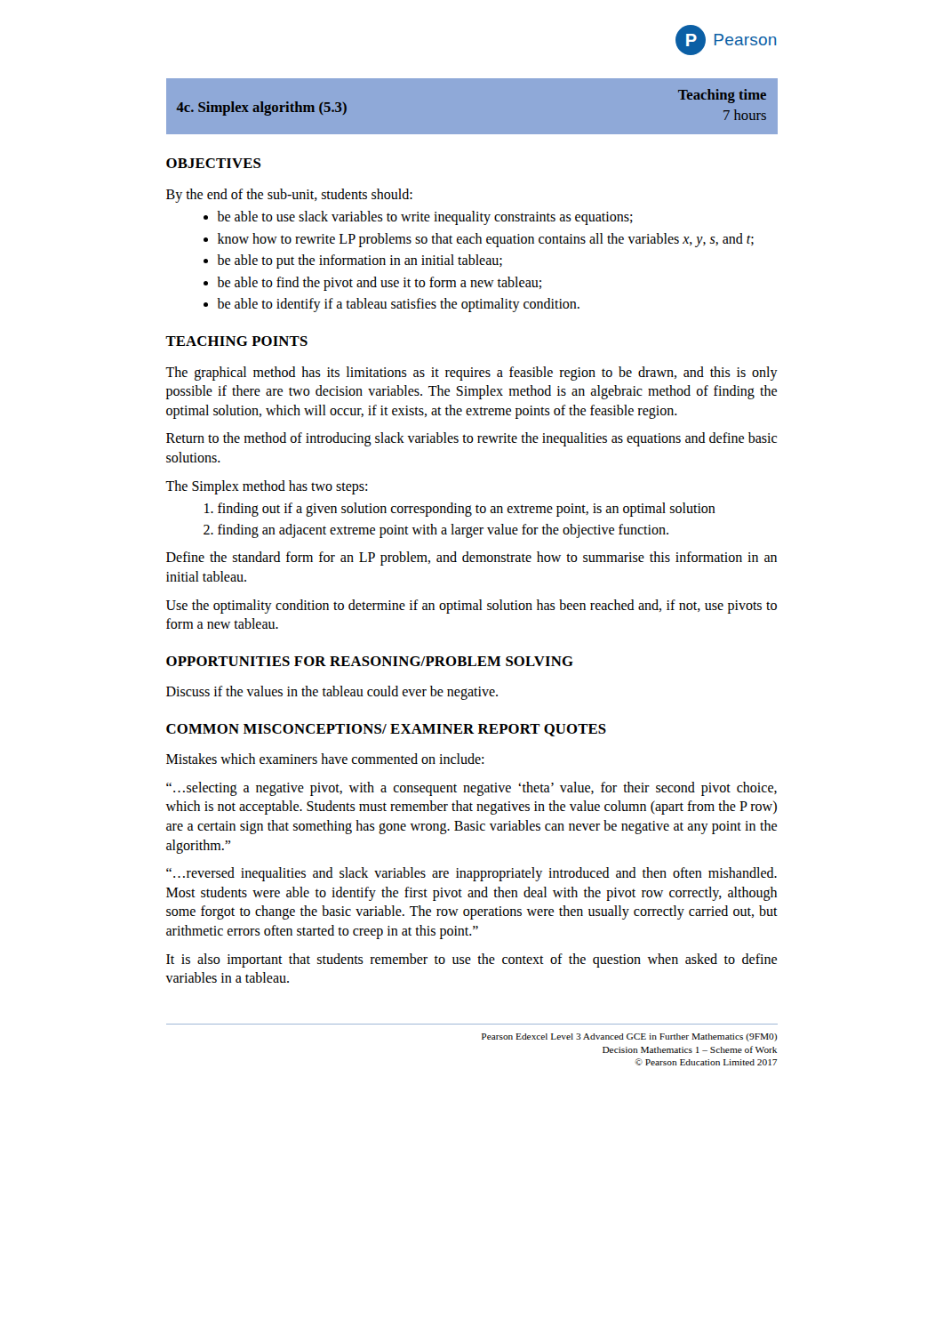PPearson
4c. Simplex algorithm (5.3)
Teaching time 7 hours
OBJECTIVES
By the end of the sub-unit, students should:
be able to use slack variables to write inequality constraints as equations;
know how to rewrite LP problems so that each equation contains all the variables x, y, s, and t;
be able to put the information in an initial tableau;
be able to find the pivot and use it to form a new tableau;
be able to identify if a tableau satisfies the optimality condition.
TEACHING POINTS
The graphical method has its limitations as it requires a feasible region to be drawn, and this is only possible if there are two decision variables. The Simplex method is an algebraic method of finding the optimal solution, which will occur, if it exists, at the extreme points of the feasible region.
Return to the method of introducing slack variables to rewrite the inequalities as equations and define basic solutions.
The Simplex method has two steps:
finding out if a given solution corresponding to an extreme point, is an optimal solution
finding an adjacent extreme point with a larger value for the objective function.
Define the standard form for an LP problem, and demonstrate how to summarise this information in an initial tableau.
Use the optimality condition to determine if an optimal solution has been reached and, if not, use pivots to form a new tableau.
OPPORTUNITIES FOR REASONING/PROBLEM SOLVING
Discuss if the values in the tableau could ever be negative.
COMMON MISCONCEPTIONS/ EXAMINER REPORT QUOTES
Mistakes which examiners have commented on include:
“…selecting a negative pivot, with a consequent negative ‘theta’ value, for their second pivot choice, which is not acceptable. Students must remember that negatives in the value column (apart from the P row) are a certain sign that something has gone wrong. Basic variables can never be negative at any point in the algorithm.”
“…reversed inequalities and slack variables are inappropriately introduced and then often mishandled. Most students were able to identify the first pivot and then deal with the pivot row correctly, although some forgot to change the basic variable. The row operations were then usually correctly carried out, but arithmetic errors often started to creep in at this point.”
It is also important that students remember to use the context of the question when asked to define variables in a tableau.
Pearson Edexcel Level 3 Advanced GCE in Further Mathematics (9FM0)
Decision Mathematics 1 – Scheme of Work
© Pearson Education Limited 2017